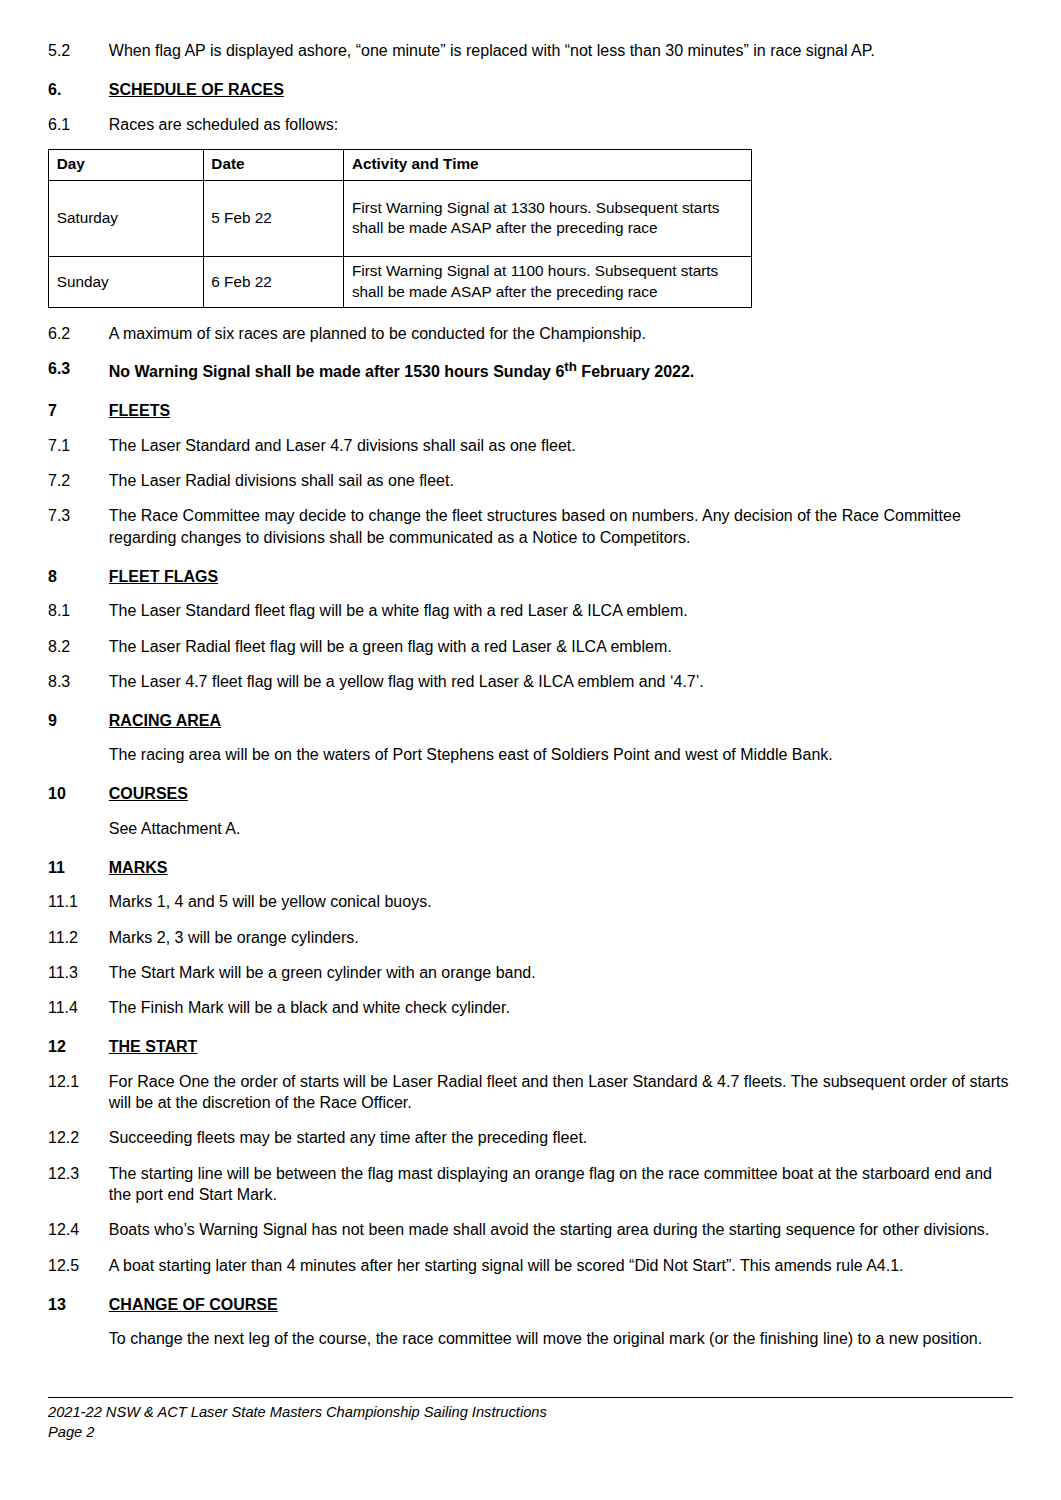5.2
When flag AP is displayed ashore, “one minute” is replaced with “not less than 30 minutes” in race signal AP.
6.
SCHEDULE OF RACES
6.1
Races are scheduled as follows:
| Day | Date | Activity and Time |
| --- | --- | --- |
| Saturday | 5 Feb 22 | First Warning Signal at 1330 hours. Subsequent starts shall be made ASAP after the preceding race |
| Sunday | 6 Feb 22 | First Warning Signal at 1100 hours. Subsequent starts shall be made ASAP after the preceding race |
6.2
A maximum of six races are planned to be conducted for the Championship.
6.3
No Warning Signal shall be made after 1530 hours Sunday 6th February 2022.
7
FLEETS
7.1
The Laser Standard and Laser 4.7 divisions shall sail as one fleet.
7.2
The Laser Radial divisions shall sail as one fleet.
7.3
The Race Committee may decide to change the fleet structures based on numbers. Any decision of the Race Committee regarding changes to divisions shall be communicated as a Notice to Competitors.
8
FLEET FLAGS
8.1
The Laser Standard fleet flag will be a white flag with a red Laser & ILCA emblem.
8.2
The Laser Radial fleet flag will be a green flag with a red Laser & ILCA emblem.
8.3
The Laser 4.7 fleet flag will be a yellow flag with red Laser & ILCA emblem and ‘4.7’.
9
RACING AREA
The racing area will be on the waters of Port Stephens east of Soldiers Point and west of Middle Bank.
10
COURSES
See Attachment A.
11
MARKS
11.1
Marks 1, 4 and 5 will be yellow conical buoys.
11.2
Marks 2, 3 will be orange cylinders.
11.3
The Start Mark will be a green cylinder with an orange band.
11.4
The Finish Mark will be a black and white check cylinder.
12
THE START
12.1
For Race One the order of starts will be Laser Radial fleet and then Laser Standard & 4.7 fleets. The subsequent order of starts will be at the discretion of the Race Officer.
12.2
Succeeding fleets may be started any time after the preceding fleet.
12.3
The starting line will be between the flag mast displaying an orange flag on the race committee boat at the starboard end and the port end Start Mark.
12.4
Boats who’s Warning Signal has not been made shall avoid the starting area during the starting sequence for other divisions.
12.5
A boat starting later than 4 minutes after her starting signal will be scored “Did Not Start”. This amends rule A4.1.
13
CHANGE OF COURSE
To change the next leg of the course, the race committee will move the original mark (or the finishing line) to a new position.
2021-22 NSW & ACT Laser State Masters Championship Sailing Instructions Page 2